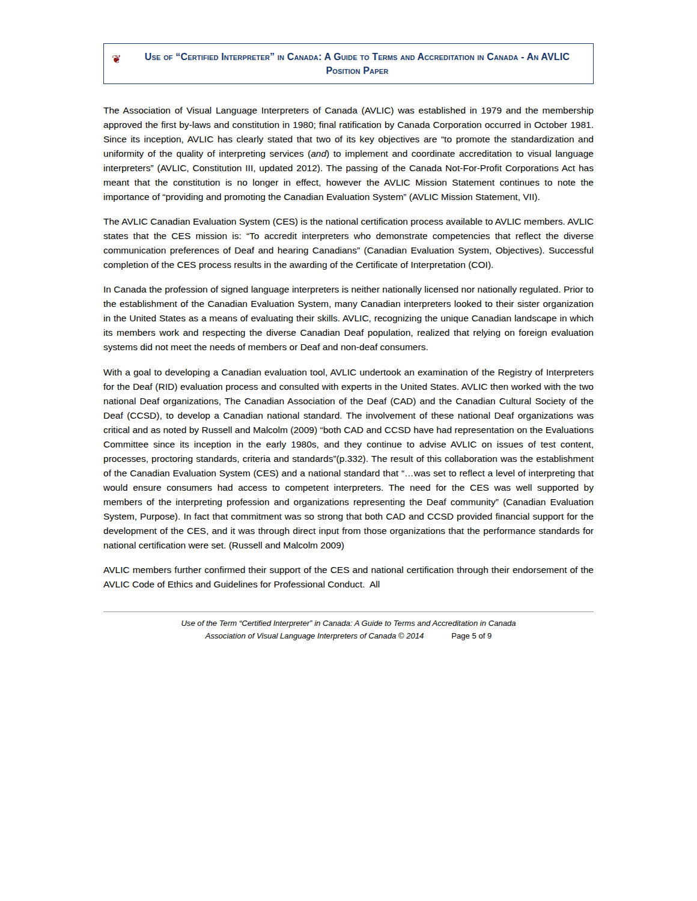Use of “Certified Interpreter” in Canada: A Guide to Terms and Accreditation in Canada - An AVLIC Position Paper
The Association of Visual Language Interpreters of Canada (AVLIC) was established in 1979 and the membership approved the first by-laws and constitution in 1980; final ratification by Canada Corporation occurred in October 1981. Since its inception, AVLIC has clearly stated that two of its key objectives are “to promote the standardization and uniformity of the quality of interpreting services (and) to implement and coordinate accreditation to visual language interpreters” (AVLIC, Constitution III, updated 2012). The passing of the Canada Not-For-Profit Corporations Act has meant that the constitution is no longer in effect, however the AVLIC Mission Statement continues to note the importance of “providing and promoting the Canadian Evaluation System” (AVLIC Mission Statement, VII).
The AVLIC Canadian Evaluation System (CES) is the national certification process available to AVLIC members. AVLIC states that the CES mission is: “To accredit interpreters who demonstrate competencies that reflect the diverse communication preferences of Deaf and hearing Canadians” (Canadian Evaluation System, Objectives). Successful completion of the CES process results in the awarding of the Certificate of Interpretation (COI).
In Canada the profession of signed language interpreters is neither nationally licensed nor nationally regulated. Prior to the establishment of the Canadian Evaluation System, many Canadian interpreters looked to their sister organization in the United States as a means of evaluating their skills. AVLIC, recognizing the unique Canadian landscape in which its members work and respecting the diverse Canadian Deaf population, realized that relying on foreign evaluation systems did not meet the needs of members or Deaf and non-deaf consumers.
With a goal to developing a Canadian evaluation tool, AVLIC undertook an examination of the Registry of Interpreters for the Deaf (RID) evaluation process and consulted with experts in the United States. AVLIC then worked with the two national Deaf organizations, The Canadian Association of the Deaf (CAD) and the Canadian Cultural Society of the Deaf (CCSD), to develop a Canadian national standard. The involvement of these national Deaf organizations was critical and as noted by Russell and Malcolm (2009) “both CAD and CCSD have had representation on the Evaluations Committee since its inception in the early 1980s, and they continue to advise AVLIC on issues of test content, processes, proctoring standards, criteria and standards”(p.332). The result of this collaboration was the establishment of the Canadian Evaluation System (CES) and a national standard that “…was set to reflect a level of interpreting that would ensure consumers had access to competent interpreters. The need for the CES was well supported by members of the interpreting profession and organizations representing the Deaf community” (Canadian Evaluation System, Purpose). In fact that commitment was so strong that both CAD and CCSD provided financial support for the development of the CES, and it was through direct input from those organizations that the performance standards for national certification were set. (Russell and Malcolm 2009)
AVLIC members further confirmed their support of the CES and national certification through their endorsement of the AVLIC Code of Ethics and Guidelines for Professional Conduct. All
Use of the Term “Certified Interpreter” in Canada: A Guide to Terms and Accreditation in Canada
Association of Visual Language Interpreters of Canada © 2014 Page 5 of 9